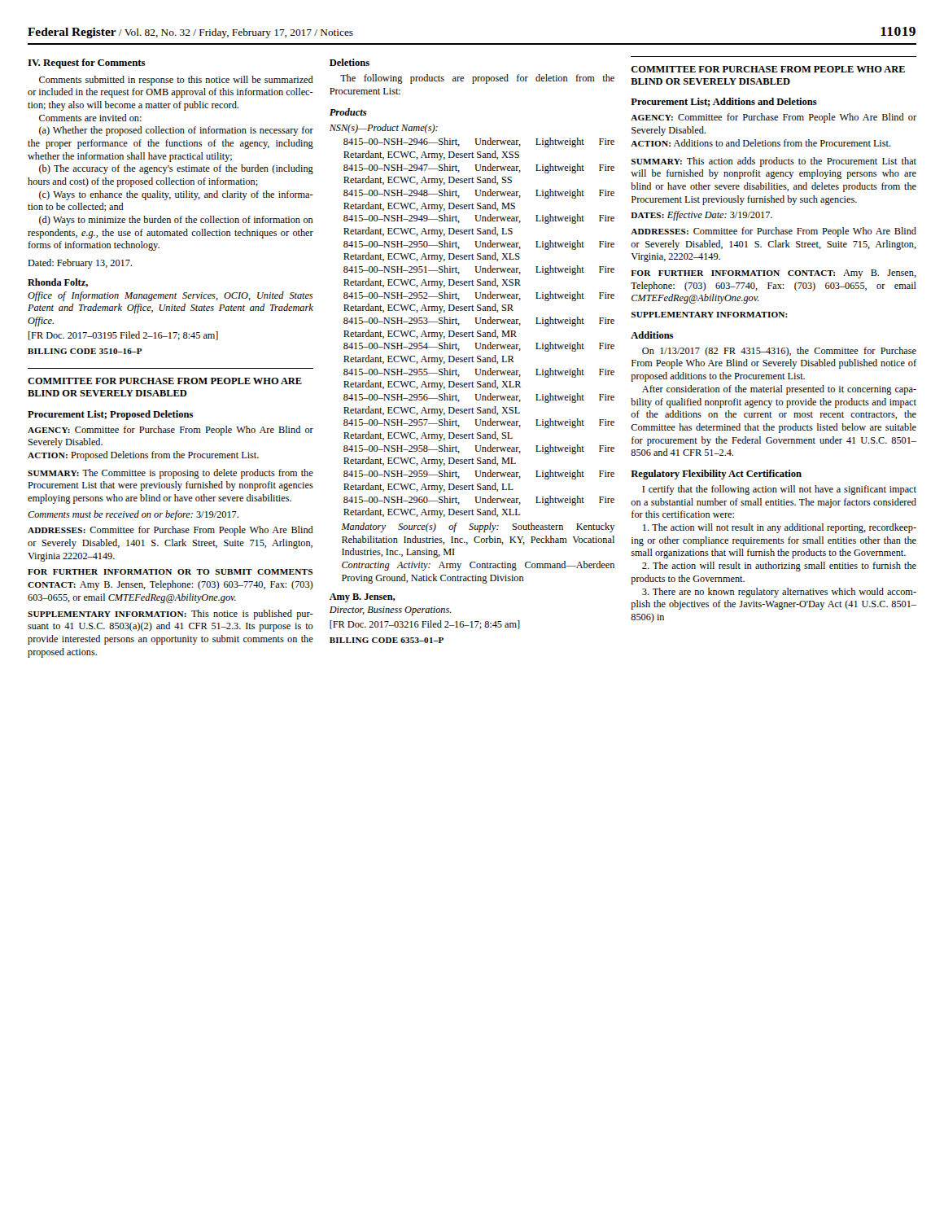Federal Register / Vol. 82, No. 32 / Friday, February 17, 2017 / Notices
11019
IV. Request for Comments
Comments submitted in response to this notice will be summarized or included in the request for OMB approval of this information collection; they also will become a matter of public record.
Comments are invited on:
(a) Whether the proposed collection of information is necessary for the proper performance of the functions of the agency, including whether the information shall have practical utility;
(b) The accuracy of the agency's estimate of the burden (including hours and cost) of the proposed collection of information;
(c) Ways to enhance the quality, utility, and clarity of the information to be collected; and
(d) Ways to minimize the burden of the collection of information on respondents, e.g., the use of automated collection techniques or other forms of information technology.
Dated: February 13, 2017.
Rhonda Foltz,
Office of Information Management Services, OCIO, United States Patent and Trademark Office, United States Patent and Trademark Office.
[FR Doc. 2017–03195 Filed 2–16–17; 8:45 am]
BILLING CODE 3510–16–P
COMMITTEE FOR PURCHASE FROM PEOPLE WHO ARE BLIND OR SEVERELY DISABLED
Procurement List; Proposed Deletions
AGENCY: Committee for Purchase From People Who Are Blind or Severely Disabled.
ACTION: Proposed Deletions from the Procurement List.
SUMMARY: The Committee is proposing to delete products from the Procurement List that were previously furnished by nonprofit agencies employing persons who are blind or have other severe disabilities.
Comments must be received on or before: 3/19/2017.
ADDRESSES: Committee for Purchase From People Who Are Blind or Severely Disabled, 1401 S. Clark Street, Suite 715, Arlington, Virginia 22202–4149.
FOR FURTHER INFORMATION OR TO SUBMIT COMMENTS CONTACT: Amy B. Jensen, Telephone: (703) 603–7740, Fax: (703) 603–0655, or email CMTEFedReg@AbilityOne.gov.
SUPPLEMENTARY INFORMATION: This notice is published pursuant to 41 U.S.C. 8503(a)(2) and 41 CFR 51–2.3. Its purpose is to provide interested persons an opportunity to submit comments on the proposed actions.
Deletions
The following products are proposed for deletion from the Procurement List:
Products
NSN(s)—Product Name(s):
8415–00–NSH–2946—Shirt, Underwear, Lightweight Fire Retardant, ECWC, Army, Desert Sand, XSS
8415–00–NSH–2947—Shirt, Underwear, Lightweight Fire Retardant, ECWC, Army, Desert Sand, SS
8415–00–NSH–2948—Shirt, Underwear, Lightweight Fire Retardant, ECWC, Army, Desert Sand, MS
8415–00–NSH–2949—Shirt, Underwear, Lightweight Fire Retardant, ECWC, Army, Desert Sand, LS
8415–00–NSH–2950—Shirt, Underwear, Lightweight Fire Retardant, ECWC, Army, Desert Sand, XLS
8415–00–NSH–2951—Shirt, Underwear, Lightweight Fire Retardant, ECWC, Army, Desert Sand, XSR
8415–00–NSH–2952—Shirt, Underwear, Lightweight Fire Retardant, ECWC, Army, Desert Sand, SR
8415–00–NSH–2953—Shirt, Underwear, Lightweight Fire Retardant, ECWC, Army, Desert Sand, MR
8415–00–NSH–2954—Shirt, Underwear, Lightweight Fire Retardant, ECWC, Army, Desert Sand, LR
8415–00–NSH–2955—Shirt, Underwear, Lightweight Fire Retardant, ECWC, Army, Desert Sand, XLR
8415–00–NSH–2956—Shirt, Underwear, Lightweight Fire Retardant, ECWC, Army, Desert Sand, XSL
8415–00–NSH–2957—Shirt, Underwear, Lightweight Fire Retardant, ECWC, Army, Desert Sand, SL
8415–00–NSH–2958—Shirt, Underwear, Lightweight Fire Retardant, ECWC, Army, Desert Sand, ML
8415–00–NSH–2959—Shirt, Underwear, Lightweight Fire Retardant, ECWC, Army, Desert Sand, LL
8415–00–NSH–2960—Shirt, Underwear, Lightweight Fire Retardant, ECWC, Army, Desert Sand, XLL
Mandatory Source(s) of Supply: Southeastern Kentucky Rehabilitation Industries, Inc., Corbin, KY, Peckham Vocational Industries, Inc., Lansing, MI
Contracting Activity: Army Contracting Command—Aberdeen Proving Ground, Natick Contracting Division
Amy B. Jensen,
Director, Business Operations.
[FR Doc. 2017–03216 Filed 2–16–17; 8:45 am]
BILLING CODE 6353–01–P
COMMITTEE FOR PURCHASE FROM PEOPLE WHO ARE BLIND OR SEVERELY DISABLED
Procurement List; Additions and Deletions
AGENCY: Committee for Purchase From People Who Are Blind or Severely Disabled.
ACTION: Additions to and Deletions from the Procurement List.
SUMMARY: This action adds products to the Procurement List that will be furnished by nonprofit agency employing persons who are blind or have other severe disabilities, and deletes products from the Procurement List previously furnished by such agencies.
DATES: Effective Date: 3/19/2017.
ADDRESSES: Committee for Purchase From People Who Are Blind or Severely Disabled, 1401 S. Clark Street, Suite 715, Arlington, Virginia, 22202–4149.
FOR FURTHER INFORMATION CONTACT: Amy B. Jensen, Telephone: (703) 603–7740, Fax: (703) 603–0655, or email CMTEFedReg@AbilityOne.gov.
SUPPLEMENTARY INFORMATION:
Additions
On 1/13/2017 (82 FR 4315–4316), the Committee for Purchase From People Who Are Blind or Severely Disabled published notice of proposed additions to the Procurement List.
After consideration of the material presented to it concerning capability of qualified nonprofit agency to provide the products and impact of the additions on the current or most recent contractors, the Committee has determined that the products listed below are suitable for procurement by the Federal Government under 41 U.S.C. 8501–8506 and 41 CFR 51–2.4.
Regulatory Flexibility Act Certification
I certify that the following action will not have a significant impact on a substantial number of small entities. The major factors considered for this certification were:
1. The action will not result in any additional reporting, recordkeeping or other compliance requirements for small entities other than the small organizations that will furnish the products to the Government.
2. The action will result in authorizing small entities to furnish the products to the Government.
3. There are no known regulatory alternatives which would accomplish the objectives of the Javits-Wagner-O'Day Act (41 U.S.C. 8501–8506) in